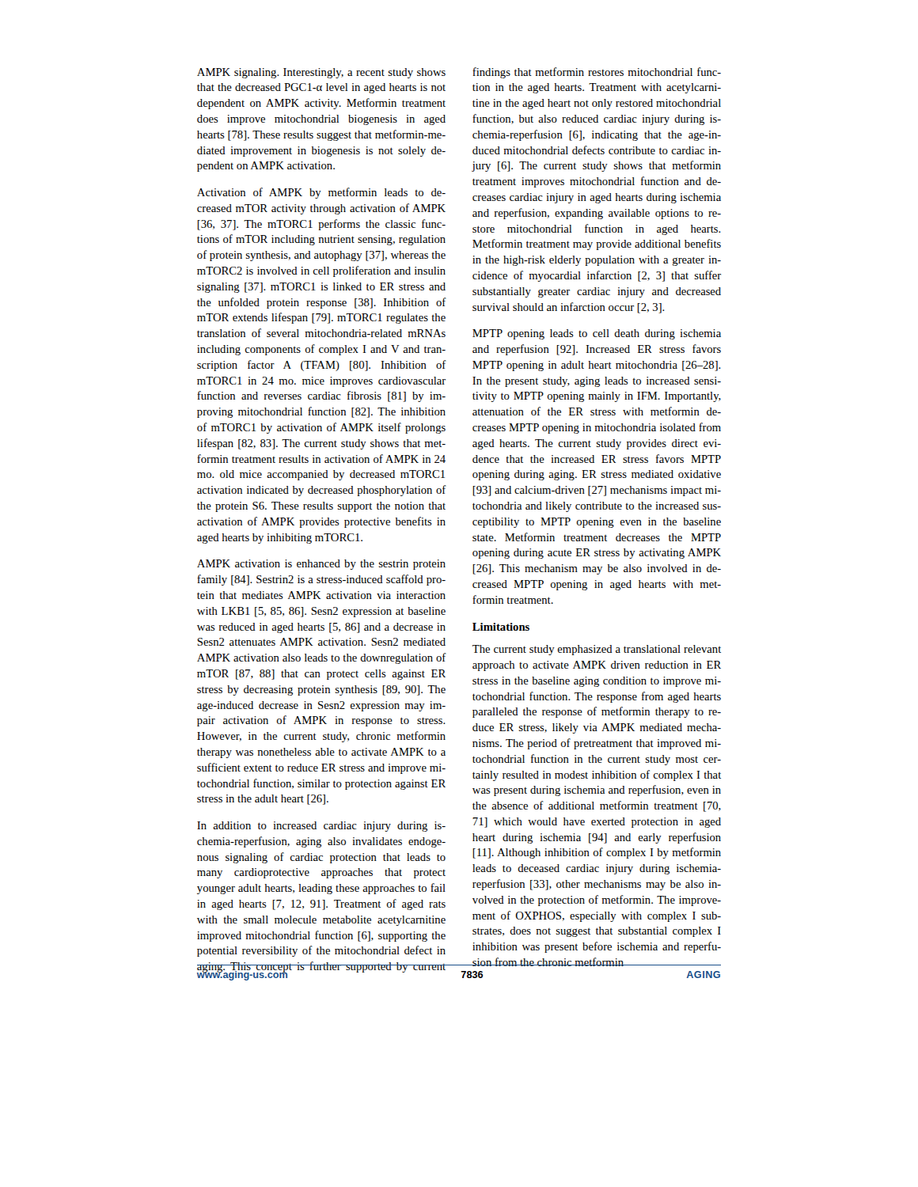AMPK signaling. Interestingly, a recent study shows that the decreased PGC1-α level in aged hearts is not dependent on AMPK activity. Metformin treatment does improve mitochondrial biogenesis in aged hearts [78]. These results suggest that metformin-mediated improvement in biogenesis is not solely dependent on AMPK activation.
Activation of AMPK by metformin leads to decreased mTOR activity through activation of AMPK [36, 37]. The mTORC1 performs the classic functions of mTOR including nutrient sensing, regulation of protein synthesis, and autophagy [37], whereas the mTORC2 is involved in cell proliferation and insulin signaling [37]. mTORC1 is linked to ER stress and the unfolded protein response [38]. Inhibition of mTOR extends lifespan [79]. mTORC1 regulates the translation of several mitochondria-related mRNAs including components of complex I and V and transcription factor A (TFAM) [80]. Inhibition of mTORC1 in 24 mo. mice improves cardiovascular function and reverses cardiac fibrosis [81] by improving mitochondrial function [82]. The inhibition of mTORC1 by activation of AMPK itself prolongs lifespan [82, 83]. The current study shows that metformin treatment results in activation of AMPK in 24 mo. old mice accompanied by decreased mTORC1 activation indicated by decreased phosphorylation of the protein S6. These results support the notion that activation of AMPK provides protective benefits in aged hearts by inhibiting mTORC1.
AMPK activation is enhanced by the sestrin protein family [84]. Sestrin2 is a stress-induced scaffold protein that mediates AMPK activation via interaction with LKB1 [5, 85, 86]. Sesn2 expression at baseline was reduced in aged hearts [5, 86] and a decrease in Sesn2 attenuates AMPK activation. Sesn2 mediated AMPK activation also leads to the downregulation of mTOR [87, 88] that can protect cells against ER stress by decreasing protein synthesis [89, 90]. The age-induced decrease in Sesn2 expression may impair activation of AMPK in response to stress. However, in the current study, chronic metformin therapy was nonetheless able to activate AMPK to a sufficient extent to reduce ER stress and improve mitochondrial function, similar to protection against ER stress in the adult heart [26].
In addition to increased cardiac injury during ischemia-reperfusion, aging also invalidates endogenous signaling of cardiac protection that leads to many cardioprotective approaches that protect younger adult hearts, leading these approaches to fail in aged hearts [7, 12, 91]. Treatment of aged rats with the small molecule metabolite acetylcarnitine improved mitochondrial function [6], supporting the potential reversibility of the mitochondrial defect in aging. This concept is further supported by current findings that metformin restores mitochondrial function in the aged hearts. Treatment with acetylcarnitine in the aged heart not only restored mitochondrial function, but also reduced cardiac injury during ischemia-reperfusion [6], indicating that the age-induced mitochondrial defects contribute to cardiac injury [6]. The current study shows that metformin treatment improves mitochondrial function and decreases cardiac injury in aged hearts during ischemia and reperfusion, expanding available options to restore mitochondrial function in aged hearts. Metformin treatment may provide additional benefits in the high-risk elderly population with a greater incidence of myocardial infarction [2, 3] that suffer substantially greater cardiac injury and decreased survival should an infarction occur [2, 3].
MPTP opening leads to cell death during ischemia and reperfusion [92]. Increased ER stress favors MPTP opening in adult heart mitochondria [26–28]. In the present study, aging leads to increased sensitivity to MPTP opening mainly in IFM. Importantly, attenuation of the ER stress with metformin decreases MPTP opening in mitochondria isolated from aged hearts. The current study provides direct evidence that the increased ER stress favors MPTP opening during aging. ER stress mediated oxidative [93] and calcium-driven [27] mechanisms impact mitochondria and likely contribute to the increased susceptibility to MPTP opening even in the baseline state. Metformin treatment decreases the MPTP opening during acute ER stress by activating AMPK [26]. This mechanism may be also involved in decreased MPTP opening in aged hearts with metformin treatment.
Limitations
The current study emphasized a translational relevant approach to activate AMPK driven reduction in ER stress in the baseline aging condition to improve mitochondrial function. The response from aged hearts paralleled the response of metformin therapy to reduce ER stress, likely via AMPK mediated mechanisms. The period of pretreatment that improved mitochondrial function in the current study most certainly resulted in modest inhibition of complex I that was present during ischemia and reperfusion, even in the absence of additional metformin treatment [70, 71] which would have exerted protection in aged heart during ischemia [94] and early reperfusion [11]. Although inhibition of complex I by metformin leads to deceased cardiac injury during ischemia-reperfusion [33], other mechanisms may be also involved in the protection of metformin. The improvement of OXPHOS, especially with complex I substrates, does not suggest that substantial complex I inhibition was present before ischemia and reperfusion from the chronic metformin
www.aging-us.com 7836 AGING